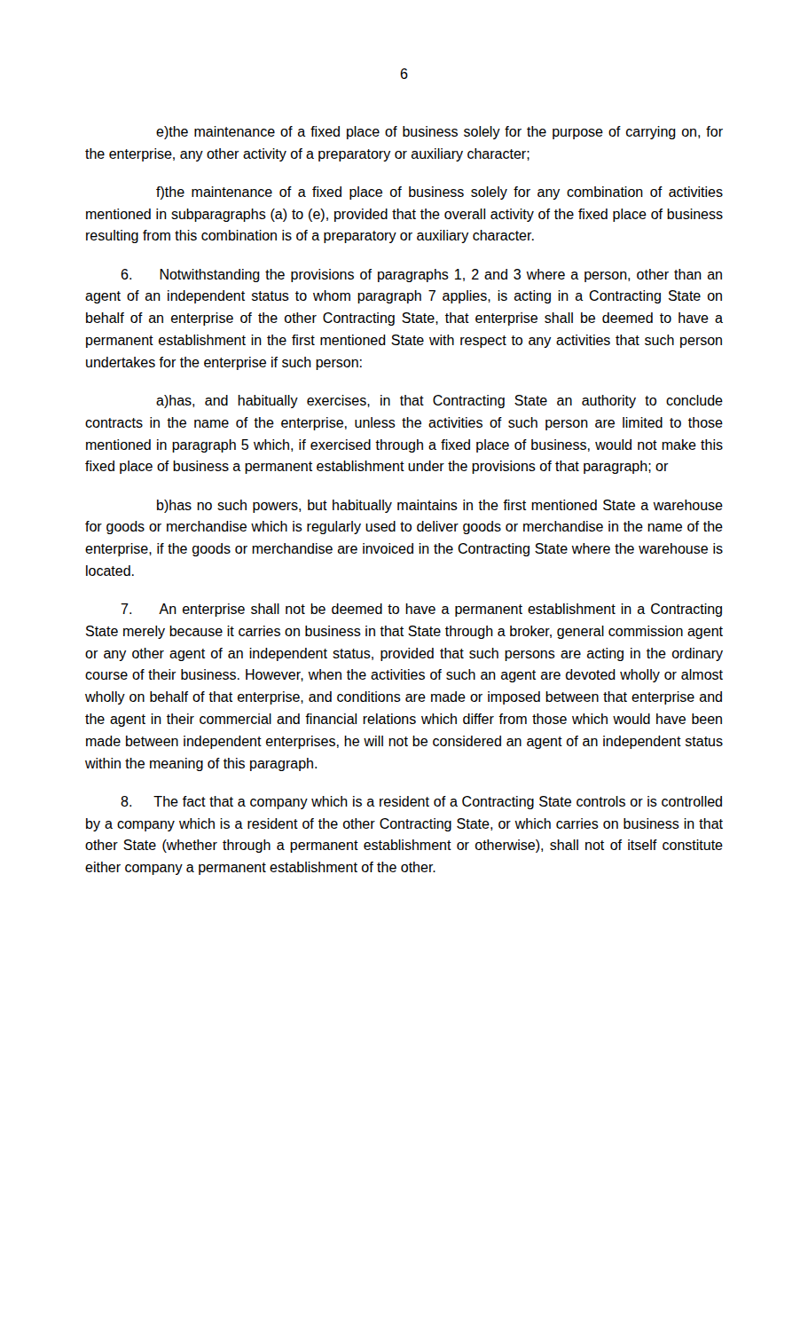6
e) the maintenance of a fixed place of business solely for the purpose of carrying on, for the enterprise, any other activity of a preparatory or auxiliary character;
f) the maintenance of a fixed place of business solely for any combination of activities mentioned in subparagraphs (a) to (e), provided that the overall activity of the fixed place of business resulting from this combination is of a preparatory or auxiliary character.
6. Notwithstanding the provisions of paragraphs 1, 2 and 3 where a person, other than an agent of an independent status to whom paragraph 7 applies, is acting in a Contracting State on behalf of an enterprise of the other Contracting State, that enterprise shall be deemed to have a permanent establishment in the first mentioned State with respect to any activities that such person undertakes for the enterprise if such person:
a) has, and habitually exercises, in that Contracting State an authority to conclude contracts in the name of the enterprise, unless the activities of such person are limited to those mentioned in paragraph 5 which, if exercised through a fixed place of business, would not make this fixed place of business a permanent establishment under the provisions of that paragraph; or
b) has no such powers, but habitually maintains in the first mentioned State a warehouse for goods or merchandise which is regularly used to deliver goods or merchandise in the name of the enterprise, if the goods or merchandise are invoiced in the Contracting State where the warehouse is located.
7. An enterprise shall not be deemed to have a permanent establishment in a Contracting State merely because it carries on business in that State through a broker, general commission agent or any other agent of an independent status, provided that such persons are acting in the ordinary course of their business. However, when the activities of such an agent are devoted wholly or almost wholly on behalf of that enterprise, and conditions are made or imposed between that enterprise and the agent in their commercial and financial relations which differ from those which would have been made between independent enterprises, he will not be considered an agent of an independent status within the meaning of this paragraph.
8. The fact that a company which is a resident of a Contracting State controls or is controlled by a company which is a resident of the other Contracting State, or which carries on business in that other State (whether through a permanent establishment or otherwise), shall not of itself constitute either company a permanent establishment of the other.